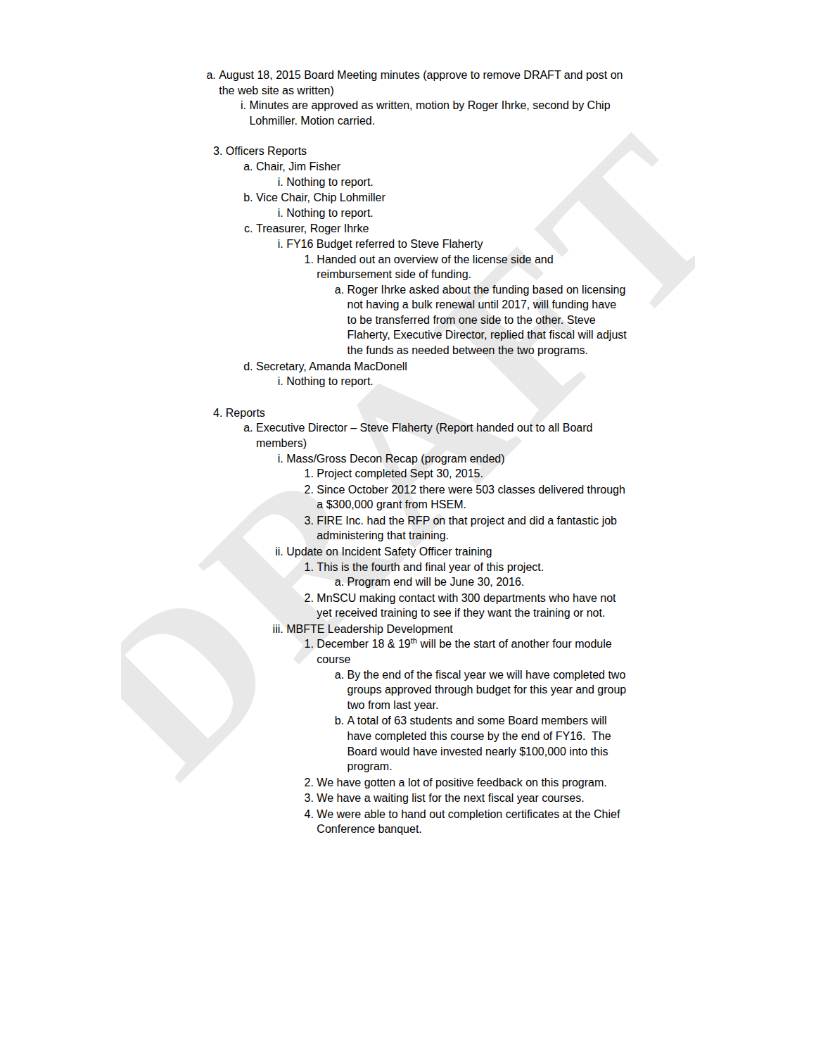DRAFT
August 18, 2015 Board Meeting minutes (approve to remove DRAFT and post on the web site as written)
Minutes are approved as written, motion by Roger Ihrke, second by Chip Lohmiller. Motion carried.
Officers Reports
Chair, Jim Fisher
Nothing to report.
Vice Chair, Chip Lohmiller
Nothing to report.
Treasurer, Roger Ihrke
FY16 Budget referred to Steve Flaherty
Handed out an overview of the license side and reimbursement side of funding.
Roger Ihrke asked about the funding based on licensing not having a bulk renewal until 2017, will funding have to be transferred from one side to the other. Steve Flaherty, Executive Director, replied that fiscal will adjust the funds as needed between the two programs.
Secretary, Amanda MacDonell
Nothing to report.
Reports
Executive Director – Steve Flaherty (Report handed out to all Board members)
Mass/Gross Decon Recap (program ended)
Project completed Sept 30, 2015.
Since October 2012 there were 503 classes delivered through a $300,000 grant from HSEM.
FIRE Inc. had the RFP on that project and did a fantastic job administering that training.
Update on Incident Safety Officer training
This is the fourth and final year of this project.
Program end will be June 30, 2016.
MnSCU making contact with 300 departments who have not yet received training to see if they want the training or not.
MBFTE Leadership Development
December 18 & 19th will be the start of another four module course
By the end of the fiscal year we will have completed two groups approved through budget for this year and group two from last year.
A total of 63 students and some Board members will have completed this course by the end of FY16. The Board would have invested nearly $100,000 into this program.
We have gotten a lot of positive feedback on this program.
We have a waiting list for the next fiscal year courses.
We were able to hand out completion certificates at the Chief Conference banquet.